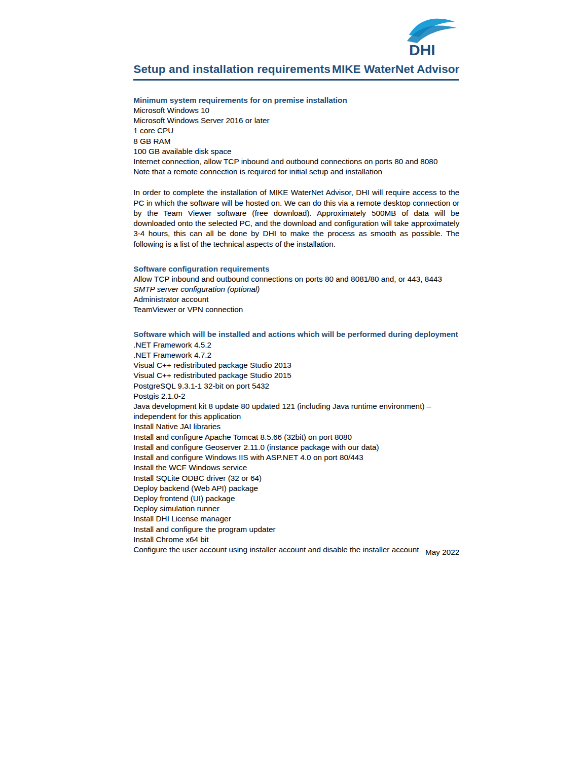DHI
Setup and installation requirements MIKE WaterNet Advisor
Minimum system requirements for on premise installation
Microsoft Windows 10
Microsoft Windows Server 2016 or later
1 core CPU
8 GB RAM
100 GB available disk space
Internet connection, allow TCP inbound and outbound connections on ports 80 and 8080
Note that a remote connection is required for initial setup and installation
In order to complete the installation of MIKE WaterNet Advisor, DHI will require access to the PC in which the software will be hosted on. We can do this via a remote desktop connection or by the Team Viewer software (free download). Approximately 500MB of data will be downloaded onto the selected PC, and the download and configuration will take approximately 3-4 hours, this can all be done by DHI to make the process as smooth as possible. The following is a list of the technical aspects of the installation.
Software configuration requirements
Allow TCP inbound and outbound connections on ports 80 and 8081/80 and, or 443, 8443
SMTP server configuration (optional)
Administrator account
TeamViewer or VPN connection
Software which will be installed and actions which will be performed during deployment
.NET Framework 4.5.2
.NET Framework 4.7.2
Visual C++ redistributed package Studio 2013
Visual C++ redistributed package Studio 2015
PostgreSQL 9.3.1-1 32-bit on port 5432
Postgis 2.1.0-2
Java development kit 8 update 80 updated 121 (including Java runtime environment) – independent for this application
Install Native JAI libraries
Install and configure Apache Tomcat 8.5.66 (32bit) on port 8080
Install and configure Geoserver 2.11.0 (instance package with our data)
Install and configure Windows IIS with ASP.NET 4.0 on port 80/443
Install the WCF Windows service
Install SQLite ODBC driver (32 or 64)
Deploy backend (Web API) package
Deploy frontend (UI) package
Deploy simulation runner
Install DHI License manager
Install and configure the program updater
Install Chrome x64 bit
Configure the user account using installer account and disable the installer account
May 2022